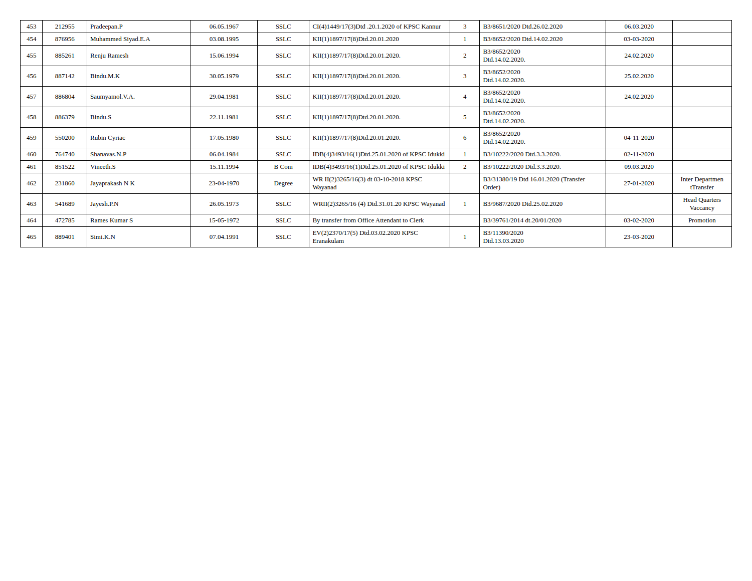| 453 | 212955 | Pradeepan.P | 06.05.1967 | SSLC | CI(4)1449/17(3)Dtd .20.1.2020 of KPSC Kannur | 3 | B3/8651/2020 Dtd.26.02.2020 | 06.03.2020 | |
| 454 | 876956 | Muhammed Siyad.E.A | 03.08.1995 | SSLC | KII(1)1897/17(8)Dtd.20.01.2020 | 1 | B3/8652/2020 Dtd.14.02.2020 | 03-03-2020 | |
| 455 | 885261 | Renju Ramesh | 15.06.1994 | SSLC | KII(1)1897/17(8)Dtd.20.01.2020. | 2 | B3/8652/2020 Dtd.14.02.2020. | 24.02.2020 | |
| 456 | 887142 | Bindu.M.K | 30.05.1979 | SSLC | KII(1)1897/17(8)Dtd.20.01.2020. | 3 | B3/8652/2020 Dtd.14.02.2020. | 25.02.2020 | |
| 457 | 886804 | Saumyamol.V.A. | 29.04.1981 | SSLC | KII(1)1897/17(8)Dtd.20.01.2020. | 4 | B3/8652/2020 Dtd.14.02.2020. | 24.02.2020 | |
| 458 | 886379 | Bindu.S | 22.11.1981 | SSLC | KII(1)1897/17(8)Dtd.20.01.2020. | 5 | B3/8652/2020 Dtd.14.02.2020. | | |
| 459 | 550200 | Rubin Cyriac | 17.05.1980 | SSLC | KII(1)1897/17(8)Dtd.20.01.2020. | 6 | B3/8652/2020 Dtd.14.02.2020. | 04-11-2020 | |
| 460 | 764740 | Shanavas.N.P | 06.04.1984 | SSLC | IDB(4)3493/16(1)Dtd.25.01.2020 of KPSC Idukki | 1 | B3/10222/2020 Dtd.3.3.2020. | 02-11-2020 | |
| 461 | 851522 | Vineeth.S | 15.11.1994 | B Com | IDB(4)3493/16(1)Dtd.25.01.2020 of KPSC Idukki | 2 | B3/10222/2020 Dtd.3.3.2020. | 09.03.2020 | |
| 462 | 231860 | Jayaprakash N K | 23-04-1970 | Degree | WR II(2)3265/16(3) dt 03-10-2018 KPSC Wayanad | | B3/31380/19 Dtd 16.01.2020 (Transfer Order) | 27-01-2020 | Inter Departmen tTransfer |
| 463 | 541689 | Jayesh.P.N | 26.05.1973 | SSLC | WRII(2)3265/16 (4) Dtd.31.01.20 KPSC Wayanad | 1 | B3/9687/2020 Dtd.25.02.2020 | | Head Quarters Vaccancy |
| 464 | 472785 | Rames Kumar S | 15-05-1972 | SSLC | By transfer from Office Attendant to Clerk | | B3/39761/2014 dt.20/01/2020 | 03-02-2020 | Promotion |
| 465 | 889401 | Simi.K.N | 07.04.1991 | SSLC | EV(2)2370/17(5) Dtd.03.02.2020 KPSC Eranakulam | 1 | B3/11390/2020 Dtd.13.03.2020 | 23-03-2020 | |